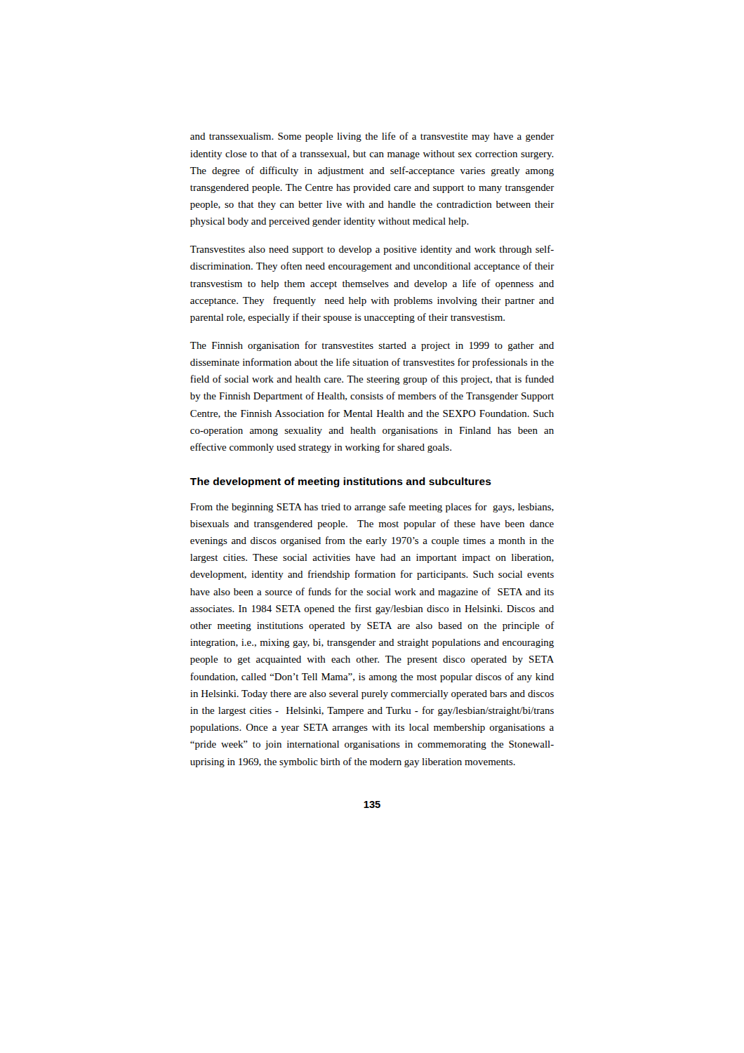and transsexualism. Some people living the life of a transvestite may have a gender identity close to that of a transsexual, but can manage without sex correction surgery. The degree of difficulty in adjustment and self-acceptance varies greatly among transgendered people. The Centre has provided care and support to many transgender people, so that they can better live with and handle the contradiction between their physical body and perceived gender identity without medical help.
Transvestites also need support to develop a positive identity and work through self-discrimination. They often need encouragement and unconditional acceptance of their transvestism to help them accept themselves and develop a life of openness and acceptance. They frequently need help with problems involving their partner and parental role, especially if their spouse is unaccepting of their transvestism.
The Finnish organisation for transvestites started a project in 1999 to gather and disseminate information about the life situation of transvestites for professionals in the field of social work and health care. The steering group of this project, that is funded by the Finnish Department of Health, consists of members of the Transgender Support Centre, the Finnish Association for Mental Health and the SEXPO Foundation. Such co-operation among sexuality and health organisations in Finland has been an effective commonly used strategy in working for shared goals.
The development of meeting institutions and subcultures
From the beginning SETA has tried to arrange safe meeting places for gays, lesbians, bisexuals and transgendered people. The most popular of these have been dance evenings and discos organised from the early 1970’s a couple times a month in the largest cities. These social activities have had an important impact on liberation, development, identity and friendship formation for participants. Such social events have also been a source of funds for the social work and magazine of SETA and its associates. In 1984 SETA opened the first gay/lesbian disco in Helsinki. Discos and other meeting institutions operated by SETA are also based on the principle of integration, i.e., mixing gay, bi, transgender and straight populations and encouraging people to get acquainted with each other. The present disco operated by SETA foundation, called “Don’t Tell Mama”, is among the most popular discos of any kind in Helsinki. Today there are also several purely commercially operated bars and discos in the largest cities - Helsinki, Tampere and Turku - for gay/lesbian/straight/bi/trans populations. Once a year SETA arranges with its local membership organisations a “pride week” to join international organisations in commemorating the Stonewall-uprising in 1969, the symbolic birth of the modern gay liberation movements.
135